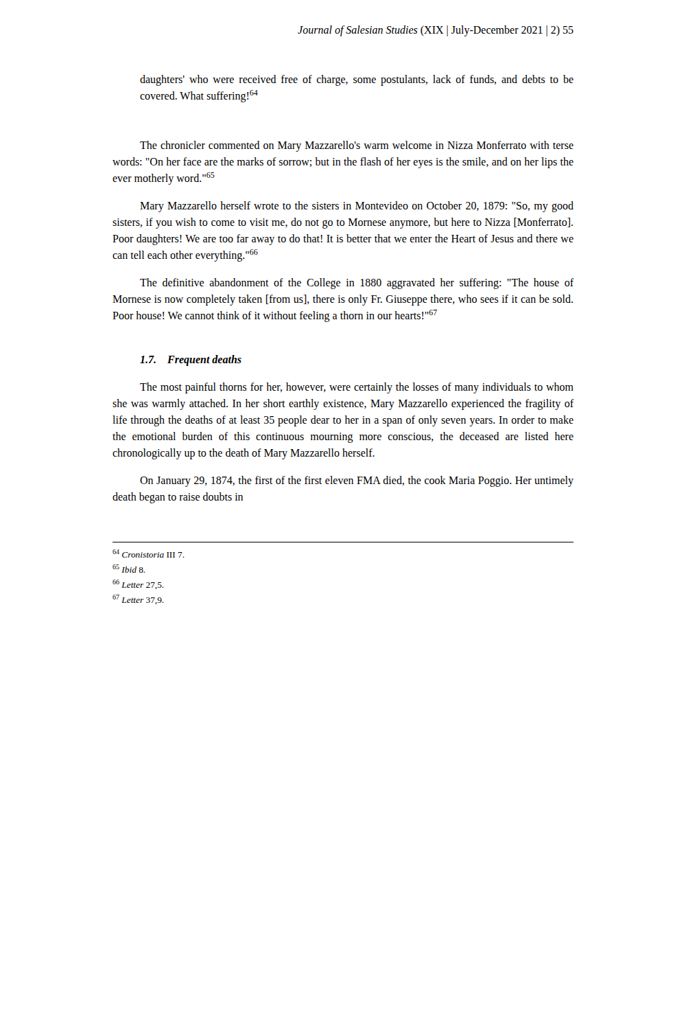Journal of Salesian Studies (XIX | July-December 2021 | 2) 55
daughters' who were received free of charge, some postulants, lack of funds, and debts to be covered. What suffering!64
The chronicler commented on Mary Mazzarello's warm welcome in Nizza Monferrato with terse words: "On her face are the marks of sorrow; but in the flash of her eyes is the smile, and on her lips the ever motherly word."65
Mary Mazzarello herself wrote to the sisters in Montevideo on October 20, 1879: "So, my good sisters, if you wish to come to visit me, do not go to Mornese anymore, but here to Nizza [Monferrato]. Poor daughters! We are too far away to do that! It is better that we enter the Heart of Jesus and there we can tell each other everything."66
The definitive abandonment of the College in 1880 aggravated her suffering: "The house of Mornese is now completely taken [from us], there is only Fr. Giuseppe there, who sees if it can be sold. Poor house! We cannot think of it without feeling a thorn in our hearts!"67
1.7. Frequent deaths
The most painful thorns for her, however, were certainly the losses of many individuals to whom she was warmly attached. In her short earthly existence, Mary Mazzarello experienced the fragility of life through the deaths of at least 35 people dear to her in a span of only seven years. In order to make the emotional burden of this continuous mourning more conscious, the deceased are listed here chronologically up to the death of Mary Mazzarello herself.
On January 29, 1874, the first of the first eleven FMA died, the cook Maria Poggio. Her untimely death began to raise doubts in
64 Cronistoria III 7.
65 Ibid 8.
66 Letter 27,5.
67 Letter 37,9.